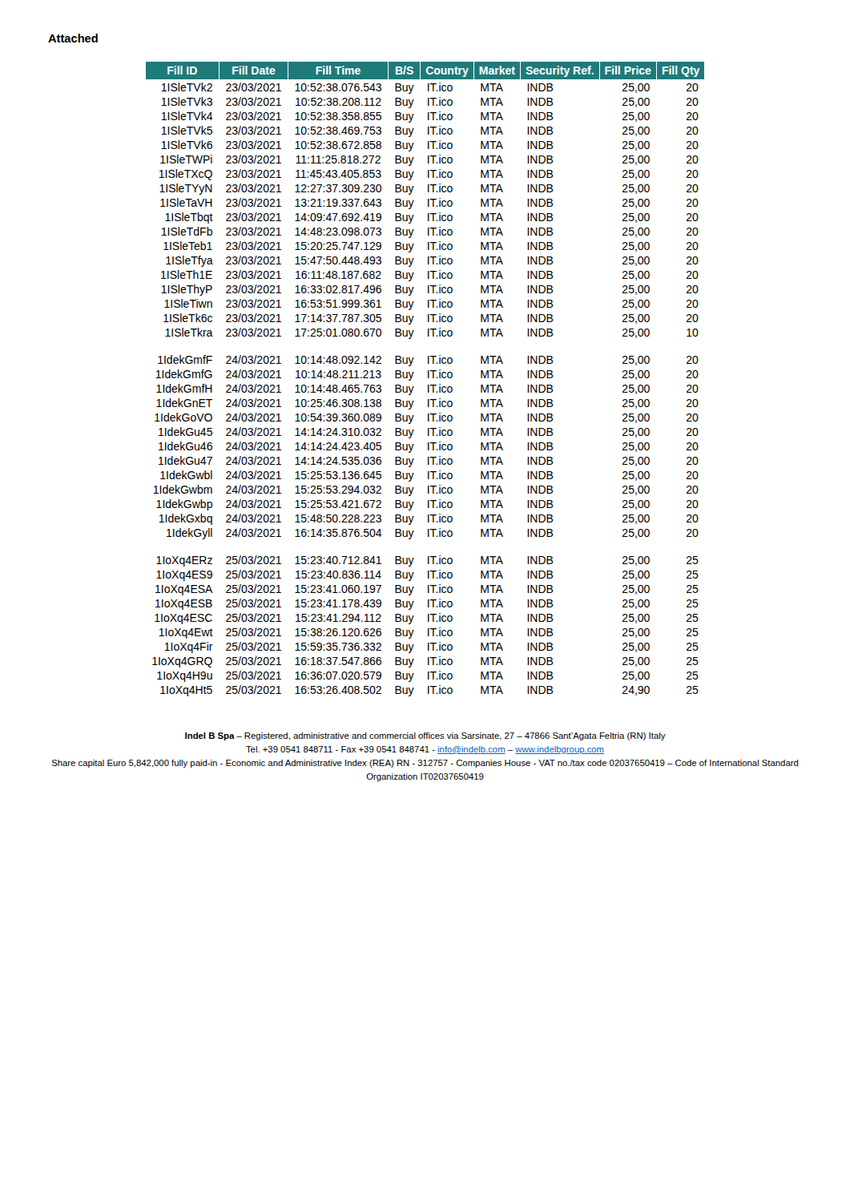Attached
| Fill ID | Fill Date | Fill Time | B/S | Country | Market | Security Ref. | Fill Price | Fill Qty |
| --- | --- | --- | --- | --- | --- | --- | --- | --- |
| 1ISleTVk2 | 23/03/2021 | 10:52:38.076.543 | Buy | IT.ico | MTA | INDB | 25,00 | 20 |
| 1ISleTVk3 | 23/03/2021 | 10:52:38.208.112 | Buy | IT.ico | MTA | INDB | 25,00 | 20 |
| 1ISleTVk4 | 23/03/2021 | 10:52:38.358.855 | Buy | IT.ico | MTA | INDB | 25,00 | 20 |
| 1ISleTVk5 | 23/03/2021 | 10:52:38.469.753 | Buy | IT.ico | MTA | INDB | 25,00 | 20 |
| 1ISleTVk6 | 23/03/2021 | 10:52:38.672.858 | Buy | IT.ico | MTA | INDB | 25,00 | 20 |
| 1ISleTWPi | 23/03/2021 | 11:11:25.818.272 | Buy | IT.ico | MTA | INDB | 25,00 | 20 |
| 1ISleTXcQ | 23/03/2021 | 11:45:43.405.853 | Buy | IT.ico | MTA | INDB | 25,00 | 20 |
| 1ISleTYyN | 23/03/2021 | 12:27:37.309.230 | Buy | IT.ico | MTA | INDB | 25,00 | 20 |
| 1ISleTaVH | 23/03/2021 | 13:21:19.337.643 | Buy | IT.ico | MTA | INDB | 25,00 | 20 |
| 1ISleTbqt | 23/03/2021 | 14:09:47.692.419 | Buy | IT.ico | MTA | INDB | 25,00 | 20 |
| 1ISleTdFb | 23/03/2021 | 14:48:23.098.073 | Buy | IT.ico | MTA | INDB | 25,00 | 20 |
| 1ISleTeb1 | 23/03/2021 | 15:20:25.747.129 | Buy | IT.ico | MTA | INDB | 25,00 | 20 |
| 1ISleTfya | 23/03/2021 | 15:47:50.448.493 | Buy | IT.ico | MTA | INDB | 25,00 | 20 |
| 1ISleTh1E | 23/03/2021 | 16:11:48.187.682 | Buy | IT.ico | MTA | INDB | 25,00 | 20 |
| 1ISleThyP | 23/03/2021 | 16:33:02.817.496 | Buy | IT.ico | MTA | INDB | 25,00 | 20 |
| 1ISleTiwn | 23/03/2021 | 16:53:51.999.361 | Buy | IT.ico | MTA | INDB | 25,00 | 20 |
| 1ISleTk6c | 23/03/2021 | 17:14:37.787.305 | Buy | IT.ico | MTA | INDB | 25,00 | 20 |
| 1ISleTkra | 23/03/2021 | 17:25:01.080.670 | Buy | IT.ico | MTA | INDB | 25,00 | 10 |
| 1IdekGmfF | 24/03/2021 | 10:14:48.092.142 | Buy | IT.ico | MTA | INDB | 25,00 | 20 |
| 1IdekGmfG | 24/03/2021 | 10:14:48.211.213 | Buy | IT.ico | MTA | INDB | 25,00 | 20 |
| 1IdekGmfH | 24/03/2021 | 10:14:48.465.763 | Buy | IT.ico | MTA | INDB | 25,00 | 20 |
| 1IdekGnET | 24/03/2021 | 10:25:46.308.138 | Buy | IT.ico | MTA | INDB | 25,00 | 20 |
| 1IdekGoVO | 24/03/2021 | 10:54:39.360.089 | Buy | IT.ico | MTA | INDB | 25,00 | 20 |
| 1IdekGu45 | 24/03/2021 | 14:14:24.310.032 | Buy | IT.ico | MTA | INDB | 25,00 | 20 |
| 1IdekGu46 | 24/03/2021 | 14:14:24.423.405 | Buy | IT.ico | MTA | INDB | 25,00 | 20 |
| 1IdekGu47 | 24/03/2021 | 14:14:24.535.036 | Buy | IT.ico | MTA | INDB | 25,00 | 20 |
| 1IdekGwbl | 24/03/2021 | 15:25:53.136.645 | Buy | IT.ico | MTA | INDB | 25,00 | 20 |
| 1IdekGwbm | 24/03/2021 | 15:25:53.294.032 | Buy | IT.ico | MTA | INDB | 25,00 | 20 |
| 1IdekGwbp | 24/03/2021 | 15:25:53.421.672 | Buy | IT.ico | MTA | INDB | 25,00 | 20 |
| 1IdekGxbq | 24/03/2021 | 15:48:50.228.223 | Buy | IT.ico | MTA | INDB | 25,00 | 20 |
| 1IdekGyll | 24/03/2021 | 16:14:35.876.504 | Buy | IT.ico | MTA | INDB | 25,00 | 20 |
| 1IoXq4ERz | 25/03/2021 | 15:23:40.712.841 | Buy | IT.ico | MTA | INDB | 25,00 | 25 |
| 1IoXq4ES9 | 25/03/2021 | 15:23:40.836.114 | Buy | IT.ico | MTA | INDB | 25,00 | 25 |
| 1IoXq4ESA | 25/03/2021 | 15:23:41.060.197 | Buy | IT.ico | MTA | INDB | 25,00 | 25 |
| 1IoXq4ESB | 25/03/2021 | 15:23:41.178.439 | Buy | IT.ico | MTA | INDB | 25,00 | 25 |
| 1IoXq4ESC | 25/03/2021 | 15:23:41.294.112 | Buy | IT.ico | MTA | INDB | 25,00 | 25 |
| 1IoXq4Ewt | 25/03/2021 | 15:38:26.120.626 | Buy | IT.ico | MTA | INDB | 25,00 | 25 |
| 1IoXq4Fir | 25/03/2021 | 15:59:35.736.332 | Buy | IT.ico | MTA | INDB | 25,00 | 25 |
| 1IoXq4GRQ | 25/03/2021 | 16:18:37.547.866 | Buy | IT.ico | MTA | INDB | 25,00 | 25 |
| 1IoXq4H9u | 25/03/2021 | 16:36:07.020.579 | Buy | IT.ico | MTA | INDB | 25,00 | 25 |
| 1IoXq4Ht5 | 25/03/2021 | 16:53:26.408.502 | Buy | IT.ico | MTA | INDB | 24,90 | 25 |
Indel B Spa – Registered, administrative and commercial offices via Sarsinate, 27 – 47866 Sant’Agata Feltria (RN) Italy
Tel. +39 0541 848711 - Fax +39 0541 848741 - info@indelb.com – www.indelbgroup.com
Share capital Euro 5,842,000 fully paid-in - Economic and Administrative Index (REA) RN - 312757 - Companies House - VAT no./tax code 02037650419 – Code of International Standard Organization IT02037650419